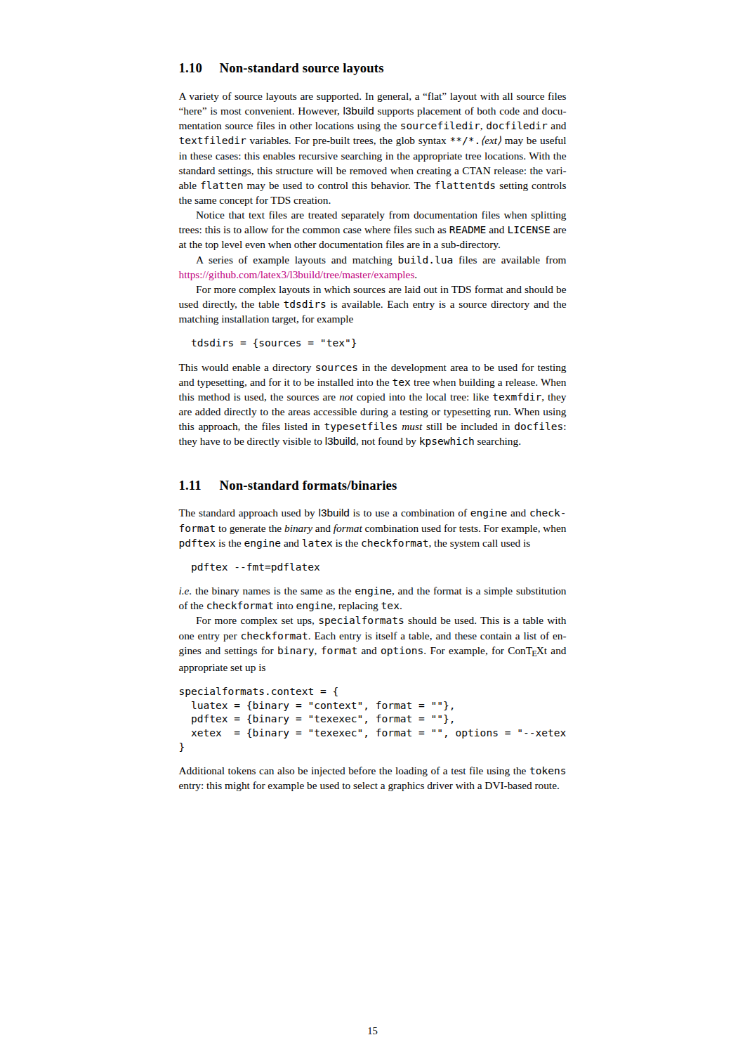1.10 Non-standard source layouts
A variety of source layouts are supported. In general, a “flat” layout with all source files “here” is most convenient. However, l3build supports placement of both code and documentation source files in other locations using the sourcefiledir, docfiledir and textfiledir variables. For pre-built trees, the glob syntax **/*.⟨ext⟩ may be useful in these cases: this enables recursive searching in the appropriate tree locations. With the standard settings, this structure will be removed when creating a CTAN release: the variable flatten may be used to control this behavior. The flattentds setting controls the same concept for TDS creation.
Notice that text files are treated separately from documentation files when splitting trees: this is to allow for the common case where files such as README and LICENSE are at the top level even when other documentation files are in a sub-directory.
A series of example layouts and matching build.lua files are available from https://github.com/latex3/l3build/tree/master/examples.
For more complex layouts in which sources are laid out in TDS format and should be used directly, the table tdsdirs is available. Each entry is a source directory and the matching installation target, for example
tdsdirs = {sources = "tex"}
This would enable a directory sources in the development area to be used for testing and typesetting, and for it to be installed into the tex tree when building a release. When this method is used, the sources are not copied into the local tree: like texmfdir, they are added directly to the areas accessible during a testing or typesetting run. When using this approach, the files listed in typesetfiles must still be included in docfiles: they have to be directly visible to l3build, not found by kpsewhich searching.
1.11 Non-standard formats/binaries
The standard approach used by l3build is to use a combination of engine and checkformat to generate the binary and format combination used for tests. For example, when pdftex is the engine and latex is the checkformat, the system call used is
pdftex --fmt=pdflatex
i.e. the binary names is the same as the engine, and the format is a simple substitution of the checkformat into engine, replacing tex.
For more complex set ups, specialformats should be used. This is a table with one entry per checkformat. Each entry is itself a table, and these contain a list of engines and settings for binary, format and options. For example, for ConTEXt and appropriate set up is
specialformats.context = {
  luatex = {binary = "context", format = ""},
  pdftex = {binary = "texexec", format = ""},
  xetex  = {binary = "texexec", format = "", options = "--xetex"}
}
Additional tokens can also be injected before the loading of a test file using the tokens entry: this might for example be used to select a graphics driver with a DVI-based route.
15